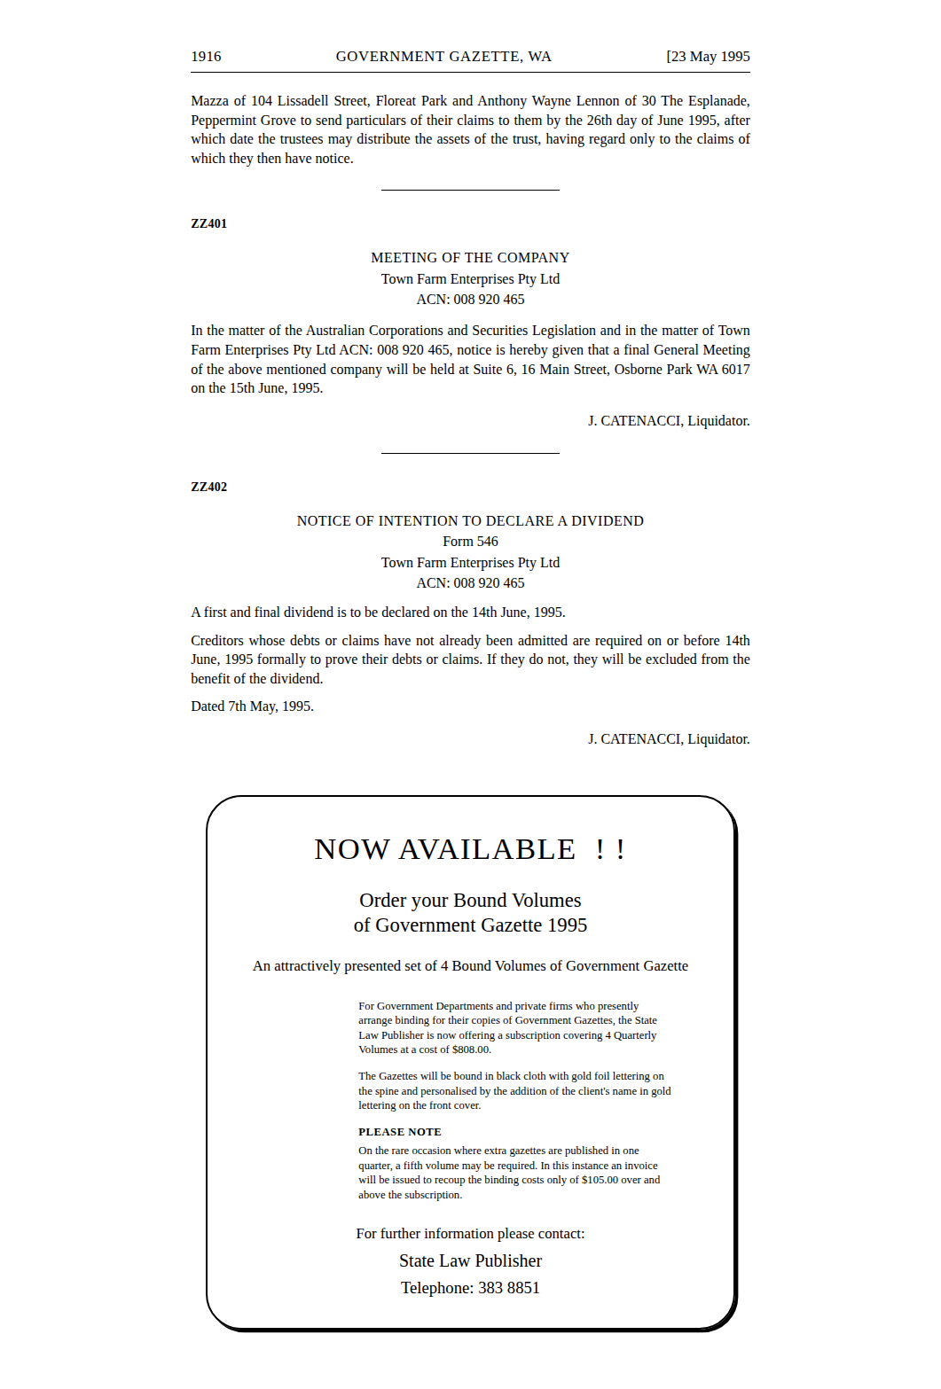1916 GOVERNMENT GAZETTE, WA [23 May 1995
Mazza of 104 Lissadell Street, Floreat Park and Anthony Wayne Lennon of 30 The Esplanade, Peppermint Grove to send particulars of their claims to them by the 26th day of June 1995, after which date the trustees may distribute the assets of the trust, having regard only to the claims of which they then have notice.
ZZ401
MEETING OF THE COMPANY
Town Farm Enterprises Pty Ltd
ACN: 008 920 465
In the matter of the Australian Corporations and Securities Legislation and in the matter of Town Farm Enterprises Pty Ltd ACN: 008 920 465, notice is hereby given that a final General Meeting of the above mentioned company will be held at Suite 6, 16 Main Street, Osborne Park WA 6017 on the 15th June, 1995.
J. CATENACCI, Liquidator.
ZZ402
NOTICE OF INTENTION TO DECLARE A DIVIDEND
Form 546
Town Farm Enterprises Pty Ltd
ACN: 008 920 465
A first and final dividend is to be declared on the 14th June, 1995.
Creditors whose debts or claims have not already been admitted are required on or before 14th June, 1995 formally to prove their debts or claims. If they do not, they will be excluded from the benefit of the dividend.
Dated 7th May, 1995.
J. CATENACCI, Liquidator.
NOW AVAILABLE ! !
Order your Bound Volumes
of Government Gazette 1995
An attractively presented set of 4 Bound Volumes of Government Gazette
For Government Departments and private firms who presently arrange binding for their copies of Government Gazettes, the State Law Publisher is now offering a subscription covering 4 Quarterly Volumes at a cost of $808.00.
The Gazettes will be bound in black cloth with gold foil lettering on the spine and personalised by the addition of the client's name in gold lettering on the front cover.
PLEASE NOTE
On the rare occasion where extra gazettes are published in one quarter, a fifth volume may be required. In this instance an invoice will be issued to recoup the binding costs only of $105.00 over and above the subscription.
For further information please contact:
State Law Publisher
Telephone: 383 8851